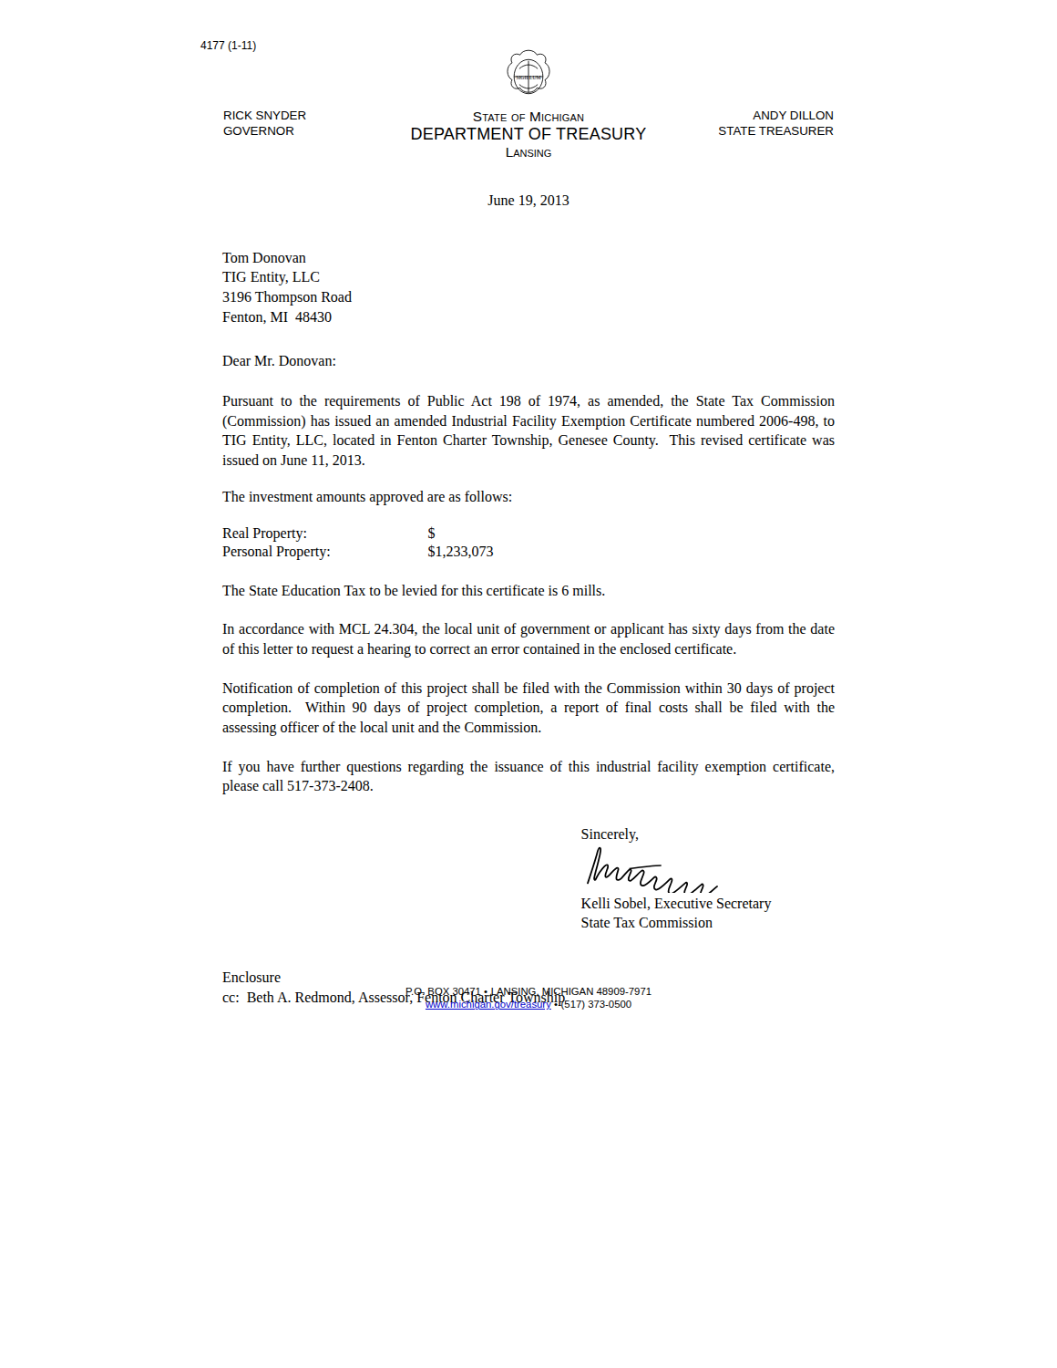4177 (1-11)
| Rick Snyder Governor | State of Michigan DEPARTMENT OF TREASURY Lansing | Andy Dillon State Treasurer |
June 19, 2013
Tom Donovan
TIG Entity, LLC
3196 Thompson Road
Fenton, MI 48430
Dear Mr. Donovan:
Pursuant to the requirements of Public Act 198 of 1974, as amended, the State Tax Commission (Commission) has issued an amended Industrial Facility Exemption Certificate numbered 2006-498, to TIG Entity, LLC, located in Fenton Charter Township, Genesee County. This revised certificate was issued on June 11, 2013.
The investment amounts approved are as follows:
| Real Property: | $ |
| Personal Property: | $1,233,073 |
The State Education Tax to be levied for this certificate is 6 mills.
In accordance with MCL 24.304, the local unit of government or applicant has sixty days from the date of this letter to request a hearing to correct an error contained in the enclosed certificate.
Notification of completion of this project shall be filed with the Commission within 30 days of project completion. Within 90 days of project completion, a report of final costs shall be filed with the assessing officer of the local unit and the Commission.
If you have further questions regarding the issuance of this industrial facility exemption certificate, please call 517-373-2408.
Sincerely,
Kelli Sobel, Executive Secretary
State Tax Commission
Enclosure
cc: Beth A. Redmond, Assessor, Fenton Charter Township
P.O. BOX 30471 • LANSING, MICHIGAN 48909-7971
www.michigan.gov/treasury • (517) 373-0500